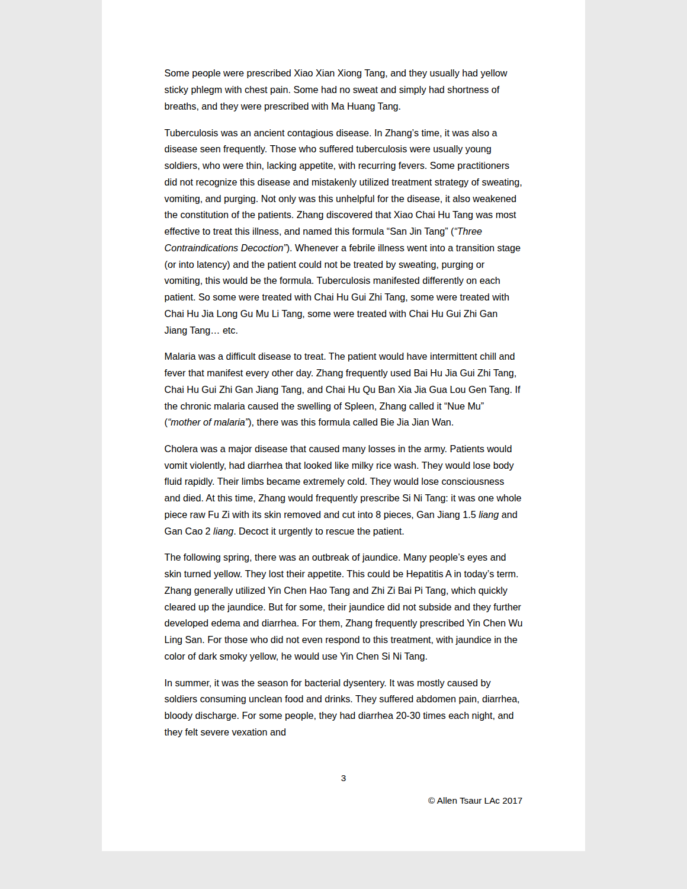Some people were prescribed Xiao Xian Xiong Tang, and they usually had yellow sticky phlegm with chest pain. Some had no sweat and simply had shortness of breaths, and they were prescribed with Ma Huang Tang.
Tuberculosis was an ancient contagious disease. In Zhang’s time, it was also a disease seen frequently. Those who suffered tuberculosis were usually young soldiers, who were thin, lacking appetite, with recurring fevers. Some practitioners did not recognize this disease and mistakenly utilized treatment strategy of sweating, vomiting, and purging. Not only was this unhelpful for the disease, it also weakened the constitution of the patients. Zhang discovered that Xiao Chai Hu Tang was most effective to treat this illness, and named this formula “San Jin Tang” (“Three Contraindications Decoction”). Whenever a febrile illness went into a transition stage (or into latency) and the patient could not be treated by sweating, purging or vomiting, this would be the formula. Tuberculosis manifested differently on each patient. So some were treated with Chai Hu Gui Zhi Tang, some were treated with Chai Hu Jia Long Gu Mu Li Tang, some were treated with Chai Hu Gui Zhi Gan Jiang Tang… etc.
Malaria was a difficult disease to treat. The patient would have intermittent chill and fever that manifest every other day. Zhang frequently used Bai Hu Jia Gui Zhi Tang, Chai Hu Gui Zhi Gan Jiang Tang, and Chai Hu Qu Ban Xia Jia Gua Lou Gen Tang. If the chronic malaria caused the swelling of Spleen, Zhang called it “Nue Mu” (“mother of malaria”), there was this formula called Bie Jia Jian Wan.
Cholera was a major disease that caused many losses in the army. Patients would vomit violently, had diarrhea that looked like milky rice wash. They would lose body fluid rapidly. Their limbs became extremely cold. They would lose consciousness and died. At this time, Zhang would frequently prescribe Si Ni Tang: it was one whole piece raw Fu Zi with its skin removed and cut into 8 pieces, Gan Jiang 1.5 liang and Gan Cao 2 liang. Decoct it urgently to rescue the patient.
The following spring, there was an outbreak of jaundice. Many people’s eyes and skin turned yellow. They lost their appetite. This could be Hepatitis A in today’s term. Zhang generally utilized Yin Chen Hao Tang and Zhi Zi Bai Pi Tang, which quickly cleared up the jaundice. But for some, their jaundice did not subside and they further developed edema and diarrhea. For them, Zhang frequently prescribed Yin Chen Wu Ling San. For those who did not even respond to this treatment, with jaundice in the color of dark smoky yellow, he would use Yin Chen Si Ni Tang.
In summer, it was the season for bacterial dysentery. It was mostly caused by soldiers consuming unclean food and drinks. They suffered abdomen pain, diarrhea, bloody discharge. For some people, they had diarrhea 20-30 times each night, and they felt severe vexation and
3
© Allen Tsaur LAc 2017